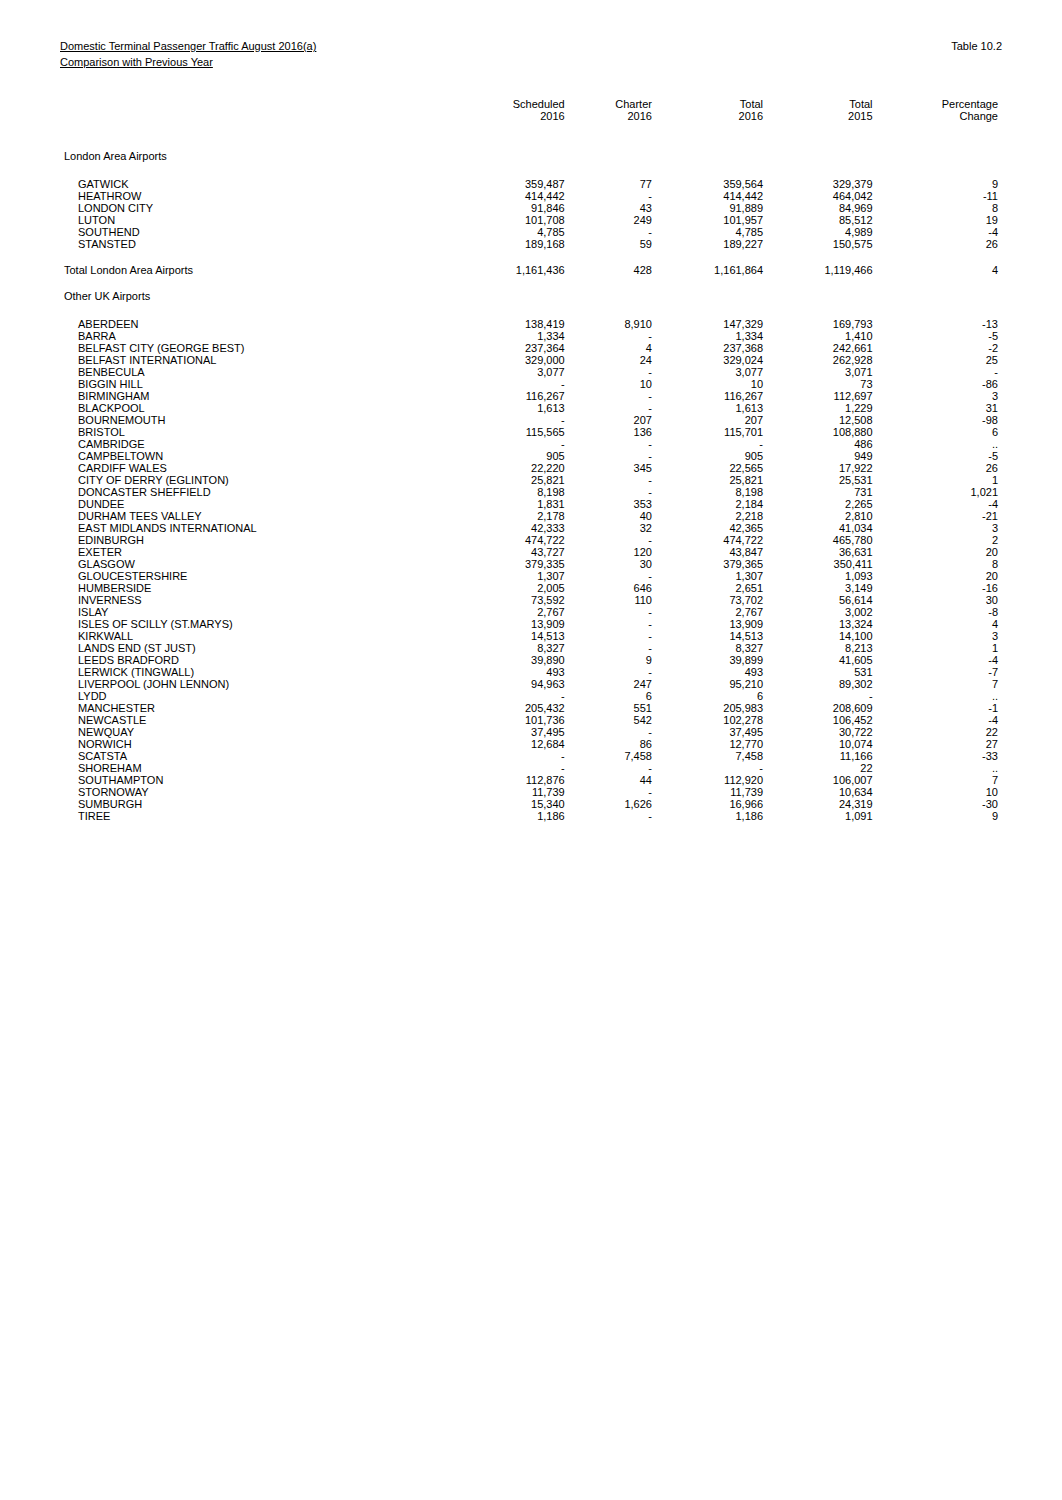Domestic Terminal Passenger Traffic August 2016(a) Table 10.2
Comparison with Previous Year
| | Scheduled 2016 | Charter 2016 | Total 2016 | Total 2015 | Percentage Change |
| --- | --- | --- | --- | --- | --- |
| London Area Airports | | | | | |
| GATWICK | 359,487 | 77 | 359,564 | 329,379 | 9 |
| HEATHROW | 414,442 | - | 414,442 | 464,042 | -11 |
| LONDON CITY | 91,846 | 43 | 91,889 | 84,969 | 8 |
| LUTON | 101,708 | 249 | 101,957 | 85,512 | 19 |
| SOUTHEND | 4,785 | - | 4,785 | 4,989 | -4 |
| STANSTED | 189,168 | 59 | 189,227 | 150,575 | 26 |
| Total London Area Airports | 1,161,436 | 428 | 1,161,864 | 1,119,466 | 4 |
| Other UK Airports | | | | | |
| ABERDEEN | 138,419 | 8,910 | 147,329 | 169,793 | -13 |
| BARRA | 1,334 | - | 1,334 | 1,410 | -5 |
| BELFAST CITY (GEORGE BEST) | 237,364 | 4 | 237,368 | 242,661 | -2 |
| BELFAST INTERNATIONAL | 329,000 | 24 | 329,024 | 262,928 | 25 |
| BENBECULA | 3,077 | - | 3,077 | 3,071 | - |
| BIGGIN HILL | - | 10 | 10 | 73 | -86 |
| BIRMINGHAM | 116,267 | - | 116,267 | 112,697 | 3 |
| BLACKPOOL | 1,613 | - | 1,613 | 1,229 | 31 |
| BOURNEMOUTH | - | 207 | 207 | 12,508 | -98 |
| BRISTOL | 115,565 | 136 | 115,701 | 108,880 | 6 |
| CAMBRIDGE | - | - | - | 486 | .. |
| CAMPBELTOWN | 905 | - | 905 | 949 | -5 |
| CARDIFF WALES | 22,220 | 345 | 22,565 | 17,922 | 26 |
| CITY OF DERRY (EGLINTON) | 25,821 | - | 25,821 | 25,531 | 1 |
| DONCASTER SHEFFIELD | 8,198 | - | 8,198 | 731 | 1,021 |
| DUNDEE | 1,831 | 353 | 2,184 | 2,265 | -4 |
| DURHAM TEES VALLEY | 2,178 | 40 | 2,218 | 2,810 | -21 |
| EAST MIDLANDS INTERNATIONAL | 42,333 | 32 | 42,365 | 41,034 | 3 |
| EDINBURGH | 474,722 | - | 474,722 | 465,780 | 2 |
| EXETER | 43,727 | 120 | 43,847 | 36,631 | 20 |
| GLASGOW | 379,335 | 30 | 379,365 | 350,411 | 8 |
| GLOUCESTERSHIRE | 1,307 | - | 1,307 | 1,093 | 20 |
| HUMBERSIDE | 2,005 | 646 | 2,651 | 3,149 | -16 |
| INVERNESS | 73,592 | 110 | 73,702 | 56,614 | 30 |
| ISLAY | 2,767 | - | 2,767 | 3,002 | -8 |
| ISLES OF SCILLY (ST.MARYS) | 13,909 | - | 13,909 | 13,324 | 4 |
| KIRKWALL | 14,513 | - | 14,513 | 14,100 | 3 |
| LANDS END (ST JUST) | 8,327 | - | 8,327 | 8,213 | 1 |
| LEEDS BRADFORD | 39,890 | 9 | 39,899 | 41,605 | -4 |
| LERWICK (TINGWALL) | 493 | - | 493 | 531 | -7 |
| LIVERPOOL (JOHN LENNON) | 94,963 | 247 | 95,210 | 89,302 | 7 |
| LYDD | - | 6 | 6 | - | .. |
| MANCHESTER | 205,432 | 551 | 205,983 | 208,609 | -1 |
| NEWCASTLE | 101,736 | 542 | 102,278 | 106,452 | -4 |
| NEWQUAY | 37,495 | - | 37,495 | 30,722 | 22 |
| NORWICH | 12,684 | 86 | 12,770 | 10,074 | 27 |
| SCATSTA | - | 7,458 | 7,458 | 11,166 | -33 |
| SHOREHAM | - | - | - | 22 | .. |
| SOUTHAMPTON | 112,876 | 44 | 112,920 | 106,007 | 7 |
| STORNOWAY | 11,739 | - | 11,739 | 10,634 | 10 |
| SUMBURGH | 15,340 | 1,626 | 16,966 | 24,319 | -30 |
| TIREE | 1,186 | - | 1,186 | 1,091 | 9 |